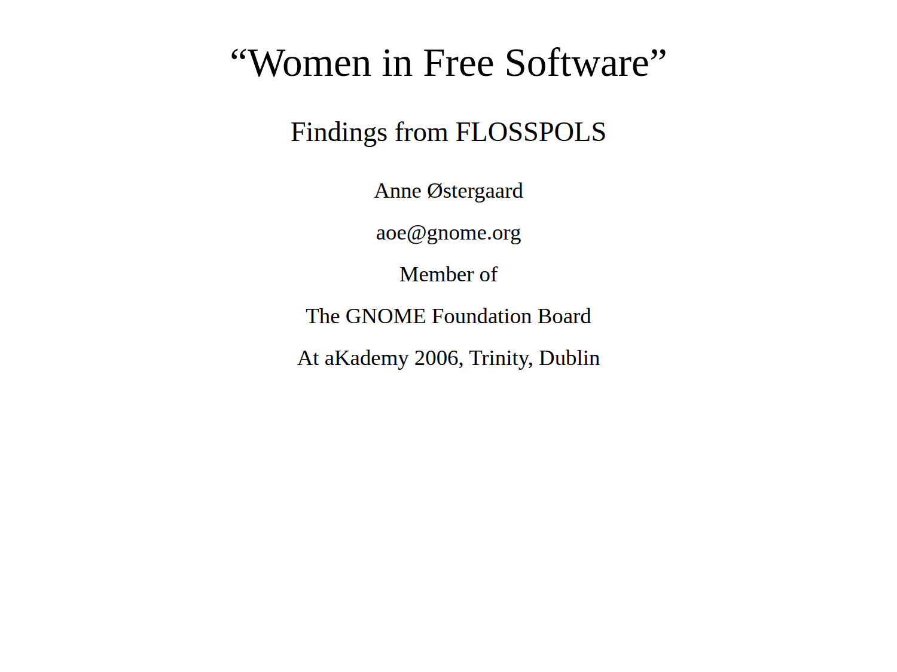“Women in Free Software”
Findings from FLOSSPOLS
Anne Østergaard
aoe@gnome.org
Member of
The GNOME Foundation Board
At aKademy 2006, Trinity, Dublin